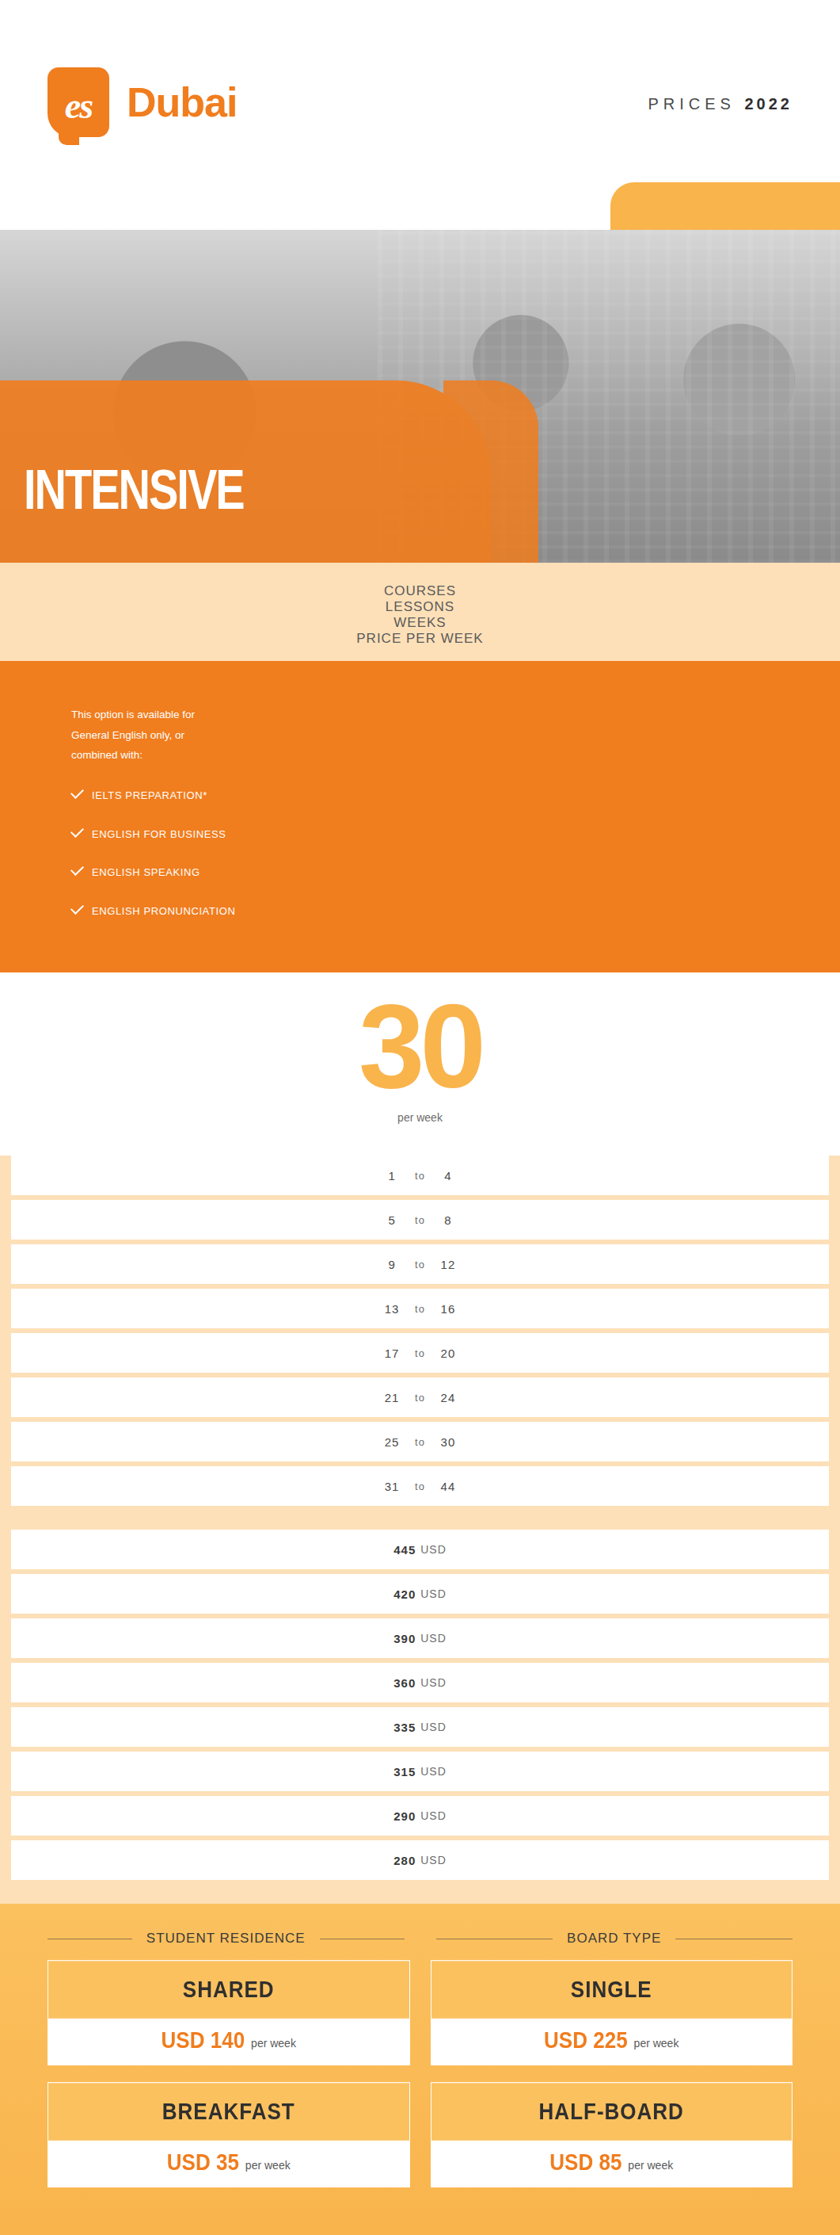Dubai
PRICES 2022
INTENSIVE
COURSES LESSONS WEEKS PRICE PER WEEK
This option is available for General English only, or combined with:
IELTS PREPARATION*
ENGLISH FOR BUSINESS
ENGLISH SPEAKING
ENGLISH PRONUNCIATION
30
per week
1 to 4
5 to 8
9 to 12
13 to 16
17 to 20
21 to 24
25 to 30
31 to 44
445 USD
420 USD
390 USD
360 USD
335 USD
315 USD
290 USD
280 USD
* IELTS Preparation is 4 days a week (12 lessons)
STUDENT RESIDENCE
BOARD TYPE
SHARED
USD 140 per week
SINGLE
USD 225 per week
BREAKFAST
USD 35 per week
HALF-BOARD
USD 85 per week